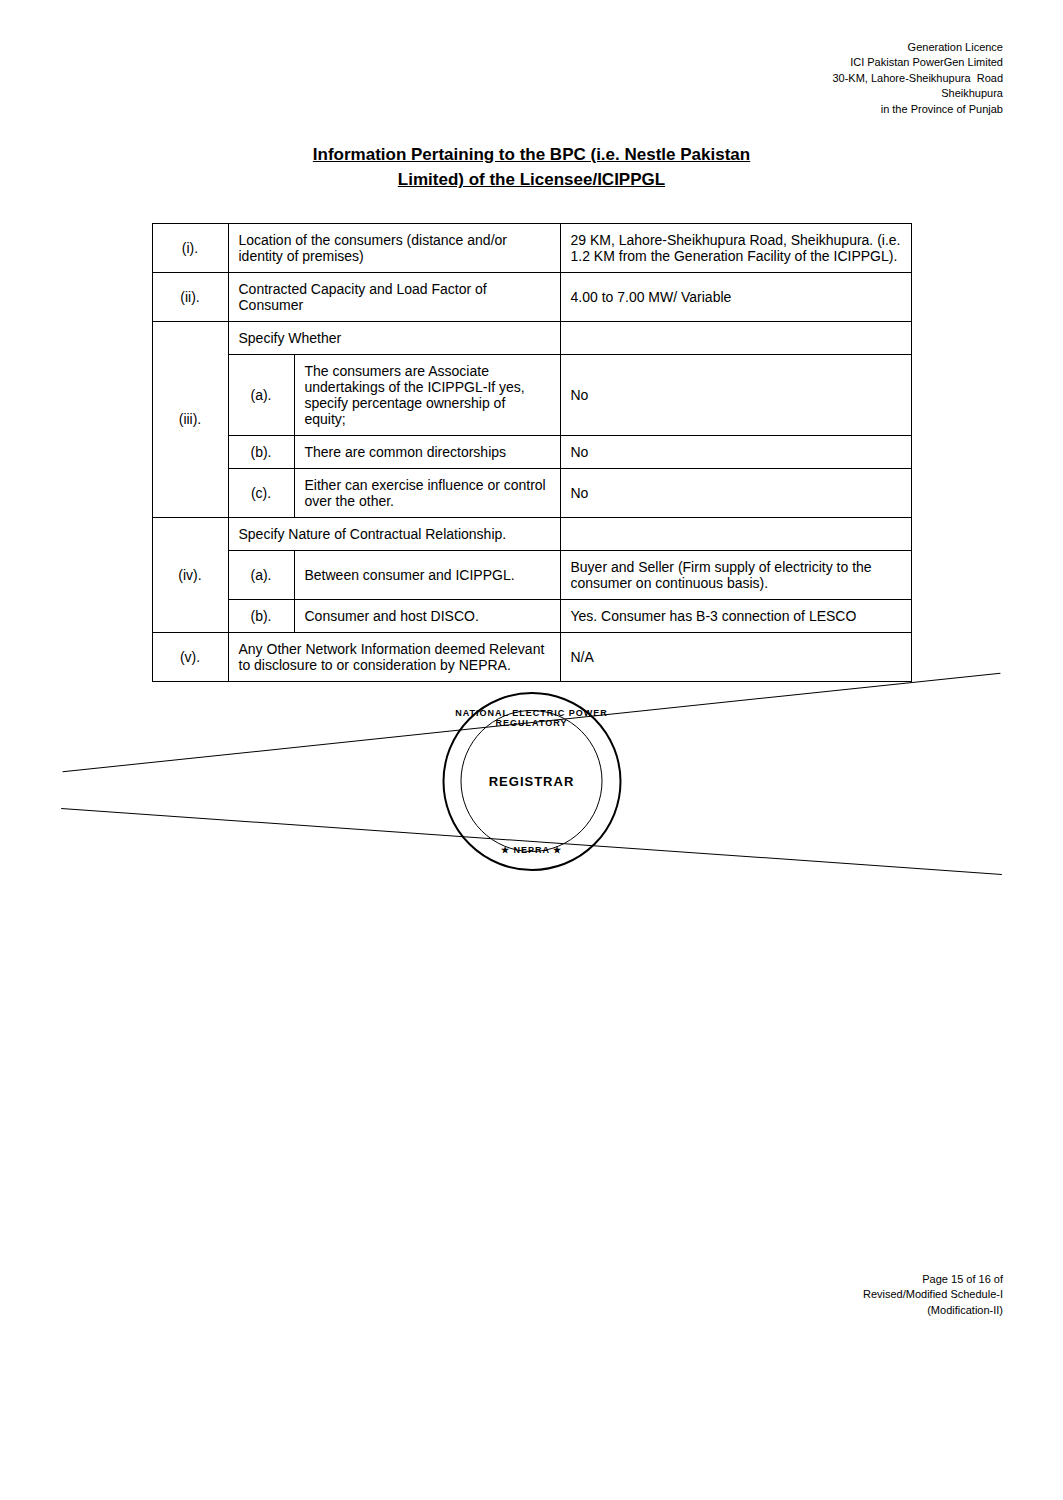Generation Licence
ICI Pakistan PowerGen Limited
30-KM, Lahore-Sheikhupura Road
Sheikhupura
in the Province of Punjab
Information Pertaining to the BPC (i.e. Nestle Pakistan
Limited) of the Licensee/ICIPPGL
| (i). | Location of the consumers (distance and/or identity of premises) | 29 KM, Lahore-Sheikhupura Road, Sheikhupura. (i.e. 1.2 KM from the Generation Facility of the ICIPPGL). |
| (ii). | Contracted Capacity and Load Factor of Consumer | 4.00 to 7.00 MW/ Variable |
| (iii). | Specify Whether | |
| (a). | The consumers are Associate undertakings of the ICIPPGL-If yes, specify percentage ownership of equity; | No |
| (b). | There are common directorships | No |
| (c). | Either can exercise influence or control over the other. | No |
| (iv). | Specify Nature of Contractual Relationship. | |
| (a). | Between consumer and ICIPPGL. | Buyer and Seller (Firm supply of electricity to the consumer on continuous basis). |
| (b). | Consumer and host DISCO. | Yes. Consumer has B-3 connection of LESCO |
| (v). | Any Other Network Information deemed Relevant to disclosure to or consideration by NEPRA. | N/A |
NATIONAL ELECTRIC POWER REGULATORY
REGISTRAR
★ NEPRA ★
Page 15 of 16 of
Revised/Modified Schedule-I
(Modification-II)